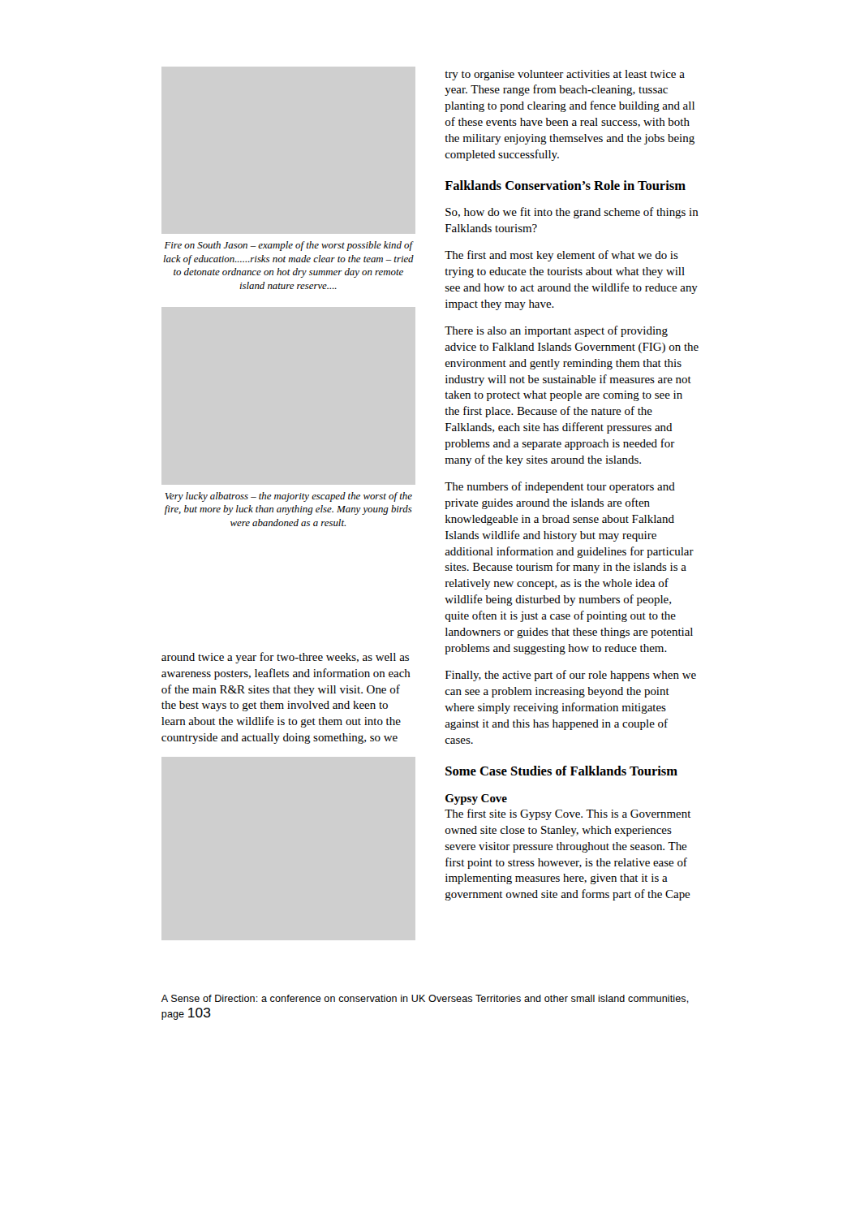Fire on South Jason – example of the worst possible kind of lack of education......risks not made clear to the team – tried to detonate ordnance on hot dry summer day on remote island nature reserve....
Very lucky albatross – the majority escaped the worst of the fire, but more by luck than anything else. Many young birds were abandoned as a result.
around twice a year for two-three weeks, as well as awareness posters, leaflets and information on each of the main R&R sites that they will visit. One of the best ways to get them involved and keen to learn about the wildlife is to get them out into the countryside and actually doing something, so we
try to organise volunteer activities at least twice a year. These range from beach-cleaning, tussac planting to pond clearing and fence building and all of these events have been a real success, with both the military enjoying themselves and the jobs being completed successfully.
Falklands Conservation’s Role in Tourism
So, how do we fit into the grand scheme of things in Falklands tourism?
The first and most key element of what we do is trying to educate the tourists about what they will see and how to act around the wildlife to reduce any impact they may have.
There is also an important aspect of providing advice to Falkland Islands Government (FIG) on the environment and gently reminding them that this industry will not be sustainable if measures are not taken to protect what people are coming to see in the first place. Because of the nature of the Falklands, each site has different pressures and problems and a separate approach is needed for many of the key sites around the islands.
The numbers of independent tour operators and private guides around the islands are often knowledgeable in a broad sense about Falkland Islands wildlife and history but may require additional information and guidelines for particular sites. Because tourism for many in the islands is a relatively new concept, as is the whole idea of wildlife being disturbed by numbers of people, quite often it is just a case of pointing out to the landowners or guides that these things are potential problems and suggesting how to reduce them.
Finally, the active part of our role happens when we can see a problem increasing beyond the point where simply receiving information mitigates against it and this has happened in a couple of cases.
Some Case Studies of Falklands Tourism
Gypsy Cove
The first site is Gypsy Cove. This is a Government owned site close to Stanley, which experiences severe visitor pressure throughout the season. The first point to stress however, is the relative ease of implementing measures here, given that it is a government owned site and forms part of the Cape
A Sense of Direction: a conference on conservation in UK Overseas Territories and other small island communities, page 103